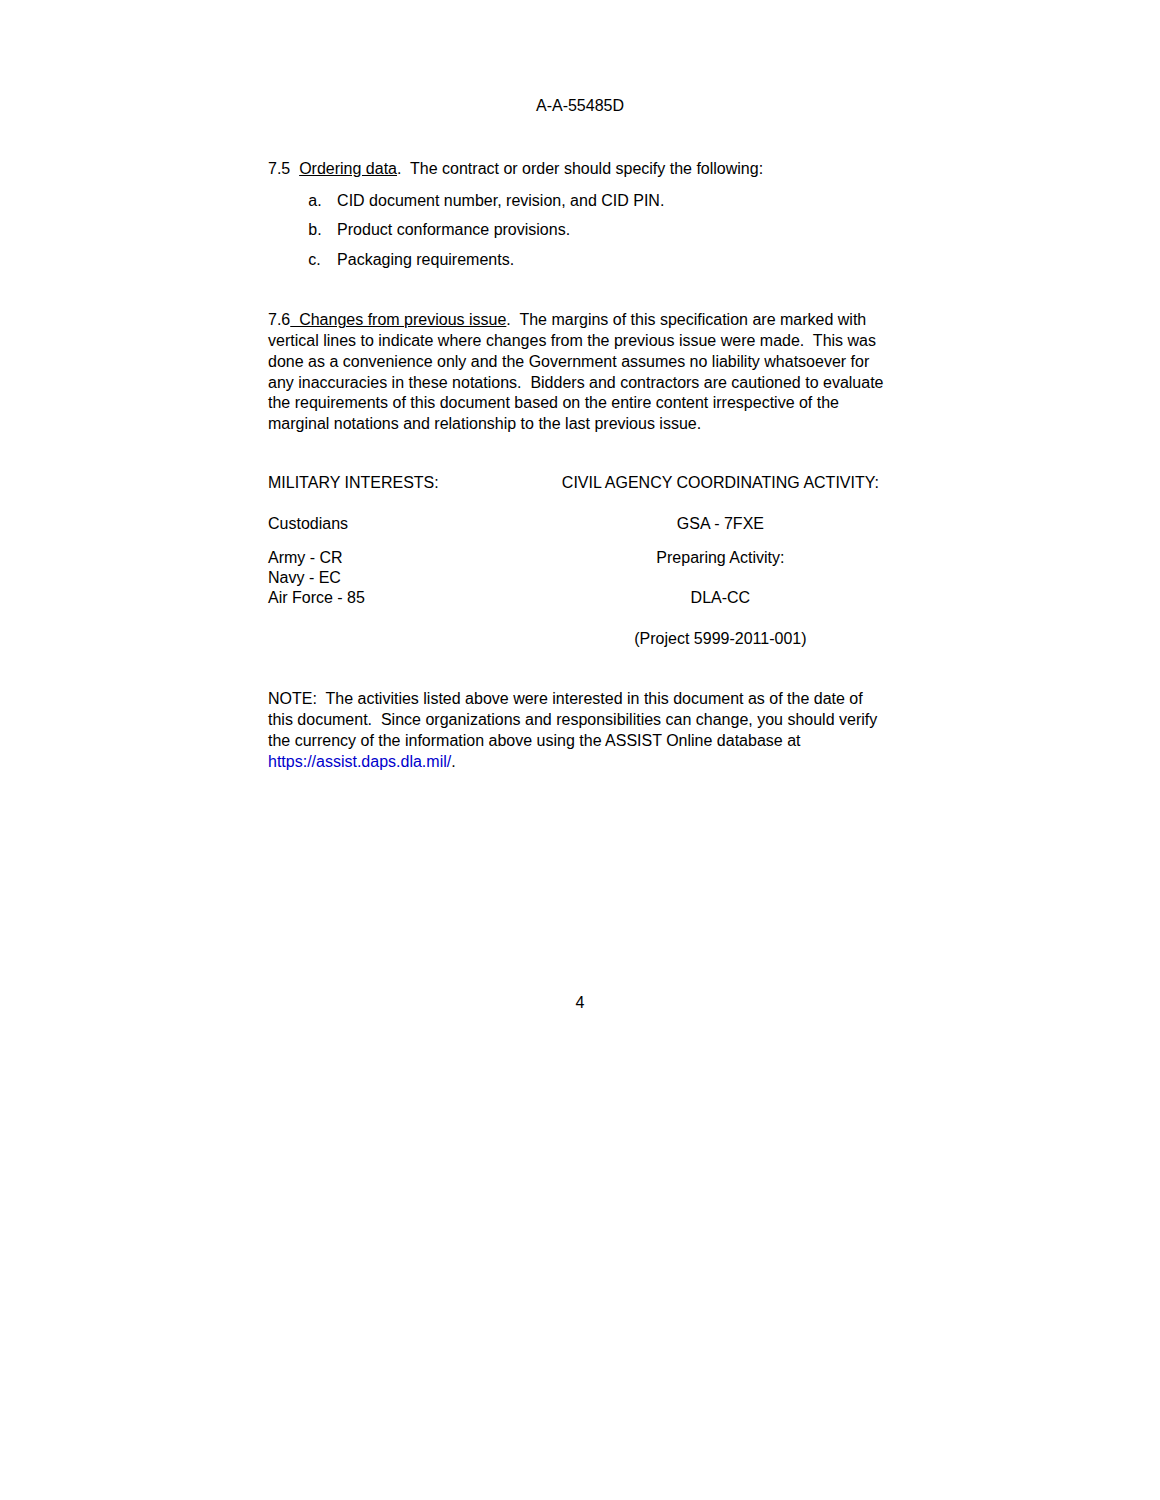A-A-55485D
7.5 Ordering data. The contract or order should specify the following:
a. CID document number, revision, and CID PIN.
b. Product conformance provisions.
c. Packaging requirements.
7.6 Changes from previous issue. The margins of this specification are marked with vertical lines to indicate where changes from the previous issue were made. This was done as a convenience only and the Government assumes no liability whatsoever for any inaccuracies in these notations. Bidders and contractors are cautioned to evaluate the requirements of this document based on the entire content irrespective of the marginal notations and relationship to the last previous issue.
| MILITARY INTERESTS: | CIVIL AGENCY COORDINATING ACTIVITY: |
| Custodians | GSA - 7FXE |
| Army - CR | Preparing Activity: |
| Navy - EC | |
| Air Force - 85 | DLA-CC |
| | (Project 5999-2011-001) |
NOTE: The activities listed above were interested in this document as of the date of this document. Since organizations and responsibilities can change, you should verify the currency of the information above using the ASSIST Online database at https://assist.daps.dla.mil/.
4